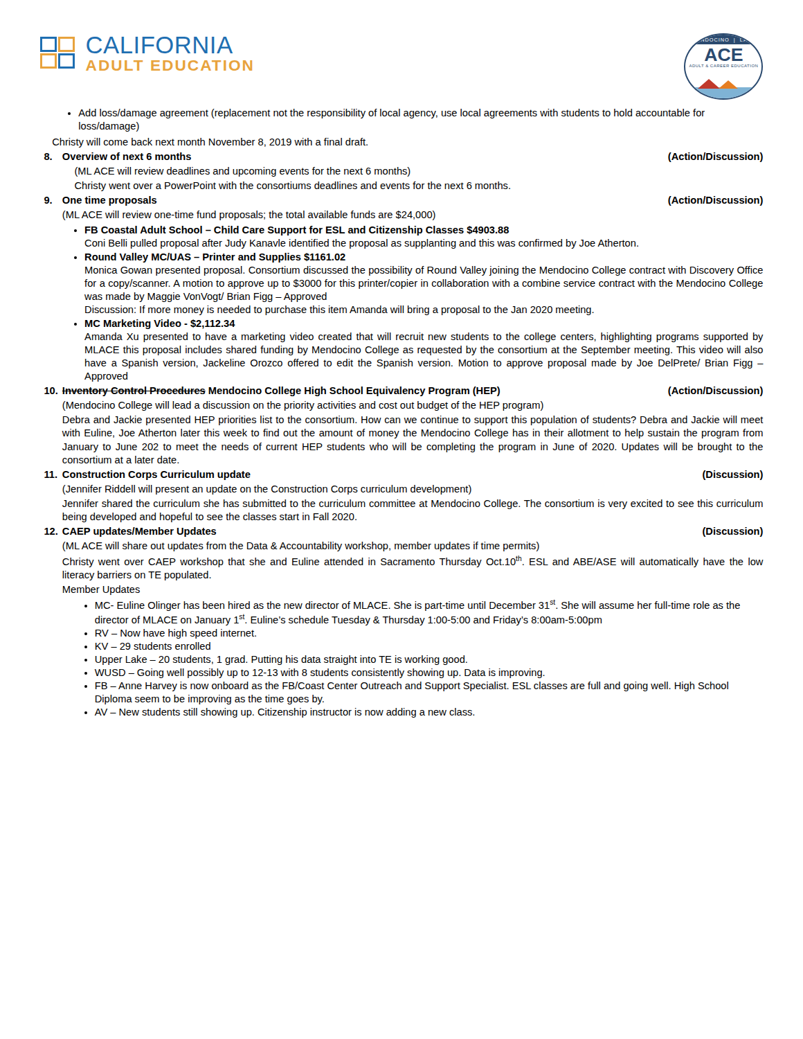CALIFORNIA
ADULT EDUCATION
MENDOCINO | LAKE
ACE
ADULT & CAREER EDUCATION
Add loss/damage agreement (replacement not the responsibility of local agency, use local agreements with students to hold accountable for loss/damage)
Christy will come back next month November 8, 2019 with a final draft.
Overview of next 6 months (Action/Discussion)
(ML ACE will review deadlines and upcoming events for the next 6 months)
Christy went over a PowerPoint with the consortiums deadlines and events for the next 6 months.
One time proposals (Action/Discussion)
(ML ACE will review one-time fund proposals; the total available funds are $24,000)
FB Coastal Adult School – Child Care Support for ESL and Citizenship Classes $4903.88 Coni Belli pulled proposal after Judy Kanavle identified the proposal as supplanting and this was confirmed by Joe Atherton.
Round Valley MC/UAS – Printer and Supplies $1161.02 Monica Gowan presented proposal. Consortium discussed the possibility of Round Valley joining the Mendocino College contract with Discovery Office for a copy/scanner. A motion to approve up to $3000 for this printer/copier in collaboration with a combine service contract with the Mendocino College was made by Maggie VonVogt/ Brian Figg – Approved Discussion: If more money is needed to purchase this item Amanda will bring a proposal to the Jan 2020 meeting.
MC Marketing Video - $2,112.34 Amanda Xu presented to have a marketing video created that will recruit new students to the college centers, highlighting programs supported by MLACE this proposal includes shared funding by Mendocino College as requested by the consortium at the September meeting. This video will also have a Spanish version, Jackeline Orozco offered to edit the Spanish version. Motion to approve proposal made by Joe DelPrete/ Brian Figg – Approved
Inventory Control Procedures Mendocino College High School Equivalency Program (HEP) (Action/Discussion)
(Mendocino College will lead a discussion on the priority activities and cost out budget of the HEP program)
Debra and Jackie presented HEP priorities list to the consortium. How can we continue to support this population of students? Debra and Jackie will meet with Euline, Joe Atherton later this week to find out the amount of money the Mendocino College has in their allotment to help sustain the program from January to June 202 to meet the needs of current HEP students who will be completing the program in June of 2020. Updates will be brought to the consortium at a later date.
Construction Corps Curriculum update (Discussion)
(Jennifer Riddell will present an update on the Construction Corps curriculum development)
Jennifer shared the curriculum she has submitted to the curriculum committee at Mendocino College. The consortium is very excited to see this curriculum being developed and hopeful to see the classes start in Fall 2020.
CAEP updates/Member Updates (Discussion)
(ML ACE will share out updates from the Data & Accountability workshop, member updates if time permits)
Christy went over CAEP workshop that she and Euline attended in Sacramento Thursday Oct.10th. ESL and ABE/ASE will automatically have the low literacy barriers on TE populated.
Member Updates
MC- Euline Olinger has been hired as the new director of MLACE. She is part-time until December 31st. She will assume her full-time role as the director of MLACE on January 1st. Euline’s schedule Tuesday & Thursday 1:00-5:00 and Friday’s 8:00am-5:00pm
RV – Now have high speed internet.
KV – 29 students enrolled
Upper Lake – 20 students, 1 grad. Putting his data straight into TE is working good.
WUSD – Going well possibly up to 12-13 with 8 students consistently showing up. Data is improving.
FB – Anne Harvey is now onboard as the FB/Coast Center Outreach and Support Specialist. ESL classes are full and going well. High School Diploma seem to be improving as the time goes by.
AV – New students still showing up. Citizenship instructor is now adding a new class.